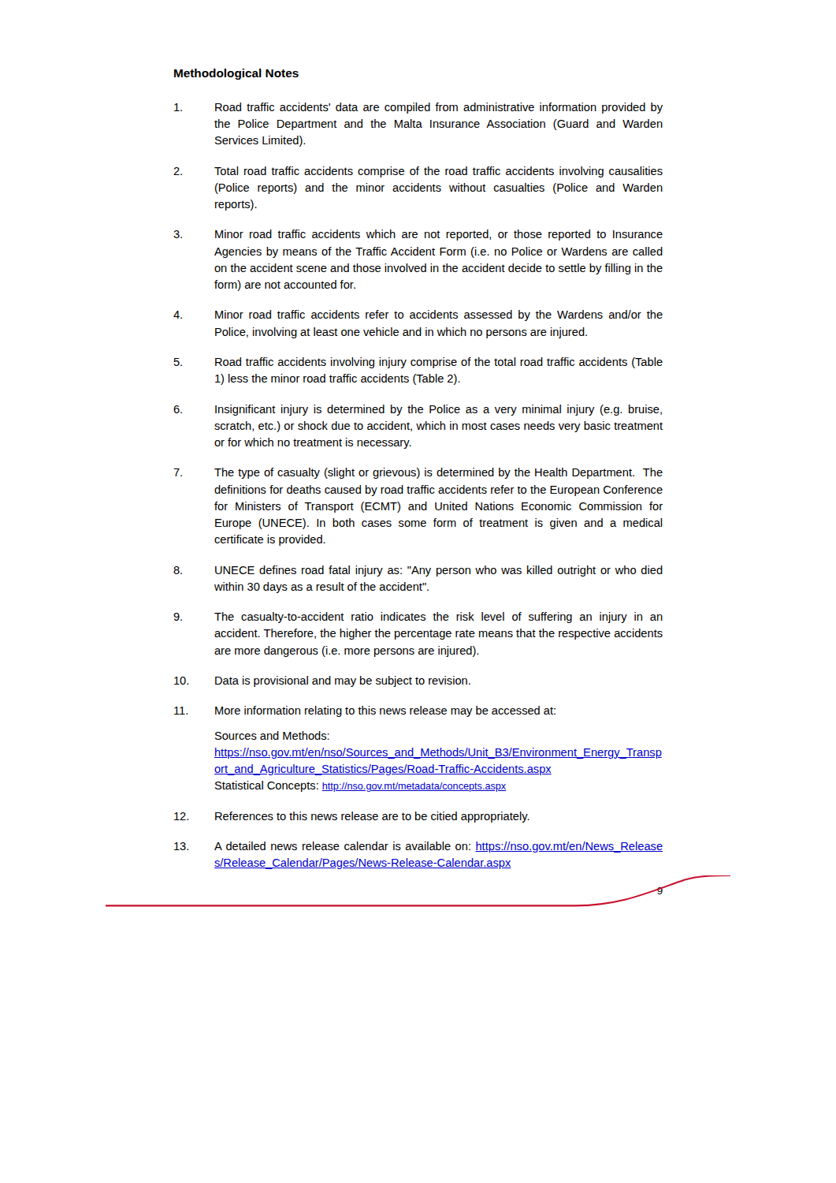Methodological Notes
1. Road traffic accidents' data are compiled from administrative information provided by the Police Department and the Malta Insurance Association (Guard and Warden Services Limited).
2. Total road traffic accidents comprise of the road traffic accidents involving causalities (Police reports) and the minor accidents without casualties (Police and Warden reports).
3. Minor road traffic accidents which are not reported, or those reported to Insurance Agencies by means of the Traffic Accident Form (i.e. no Police or Wardens are called on the accident scene and those involved in the accident decide to settle by filling in the form) are not accounted for.
4. Minor road traffic accidents refer to accidents assessed by the Wardens and/or the Police, involving at least one vehicle and in which no persons are injured.
5. Road traffic accidents involving injury comprise of the total road traffic accidents (Table 1) less the minor road traffic accidents (Table 2).
6. Insignificant injury is determined by the Police as a very minimal injury (e.g. bruise, scratch, etc.) or shock due to accident, which in most cases needs very basic treatment or for which no treatment is necessary.
7. The type of casualty (slight or grievous) is determined by the Health Department. The definitions for deaths caused by road traffic accidents refer to the European Conference for Ministers of Transport (ECMT) and United Nations Economic Commission for Europe (UNECE). In both cases some form of treatment is given and a medical certificate is provided.
8. UNECE defines road fatal injury as: "Any person who was killed outright or who died within 30 days as a result of the accident".
9. The casualty-to-accident ratio indicates the risk level of suffering an injury in an accident. Therefore, the higher the percentage rate means that the respective accidents are more dangerous (i.e. more persons are injured).
10. Data is provisional and may be subject to revision.
11. More information relating to this news release may be accessed at:
Sources and Methods:
https://nso.gov.mt/en/nso/Sources_and_Methods/Unit_B3/Environment_Energy_Transport_and_Agriculture_Statistics/Pages/Road-Traffic-Accidents.aspx
Statistical Concepts: http://nso.gov.mt/metadata/concepts.aspx
12. References to this news release are to be citied appropriately.
13. A detailed news release calendar is available on: https://nso.gov.mt/en/News_Releases/Release_Calendar/Pages/News-Release-Calendar.aspx
9